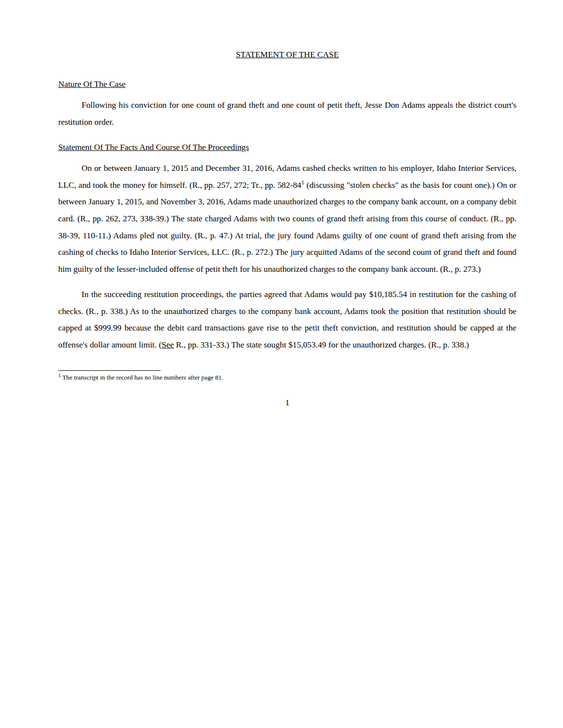STATEMENT OF THE CASE
Nature Of The Case
Following his conviction for one count of grand theft and one count of petit theft, Jesse Don Adams appeals the district court's restitution order.
Statement Of The Facts And Course Of The Proceedings
On or between January 1, 2015 and December 31, 2016, Adams cashed checks written to his employer, Idaho Interior Services, LLC, and took the money for himself. (R., pp. 257, 272; Tr., pp. 582-841 (discussing "stolen checks" as the basis for count one).) On or between January 1, 2015, and November 3, 2016, Adams made unauthorized charges to the company bank account, on a company debit card. (R., pp. 262, 273, 338-39.) The state charged Adams with two counts of grand theft arising from this course of conduct. (R., pp. 38-39, 110-11.) Adams pled not guilty. (R., p. 47.) At trial, the jury found Adams guilty of one count of grand theft arising from the cashing of checks to Idaho Interior Services, LLC. (R., p. 272.) The jury acquitted Adams of the second count of grand theft and found him guilty of the lesser-included offense of petit theft for his unauthorized charges to the company bank account. (R., p. 273.)
In the succeeding restitution proceedings, the parties agreed that Adams would pay $10,185.54 in restitution for the cashing of checks. (R., p. 338.) As to the unauthorized charges to the company bank account, Adams took the position that restitution should be capped at $999.99 because the debit card transactions gave rise to the petit theft conviction, and restitution should be capped at the offense's dollar amount limit. (See R., pp. 331-33.) The state sought $15,053.49 for the unauthorized charges. (R., p. 338.)
1 The transcript in the record has no line numbers after page 81.
1